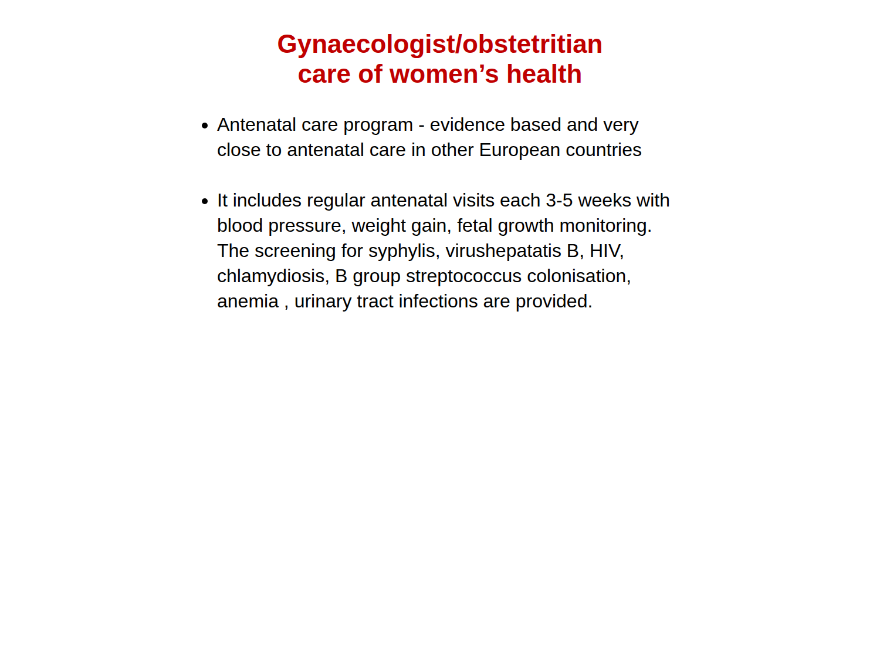Gynaecologist/obstetritian
care of women’s health
Antenatal care program - evidence based and very close to antenatal care in other European countries
It includes regular antenatal visits each 3-5 weeks with blood pressure, weight gain, fetal growth monitoring. The screening for syphylis, virushepatatis B, HIV, chlamydiosis, B group streptococcus colonisation, anemia , urinary tract infections are provided.